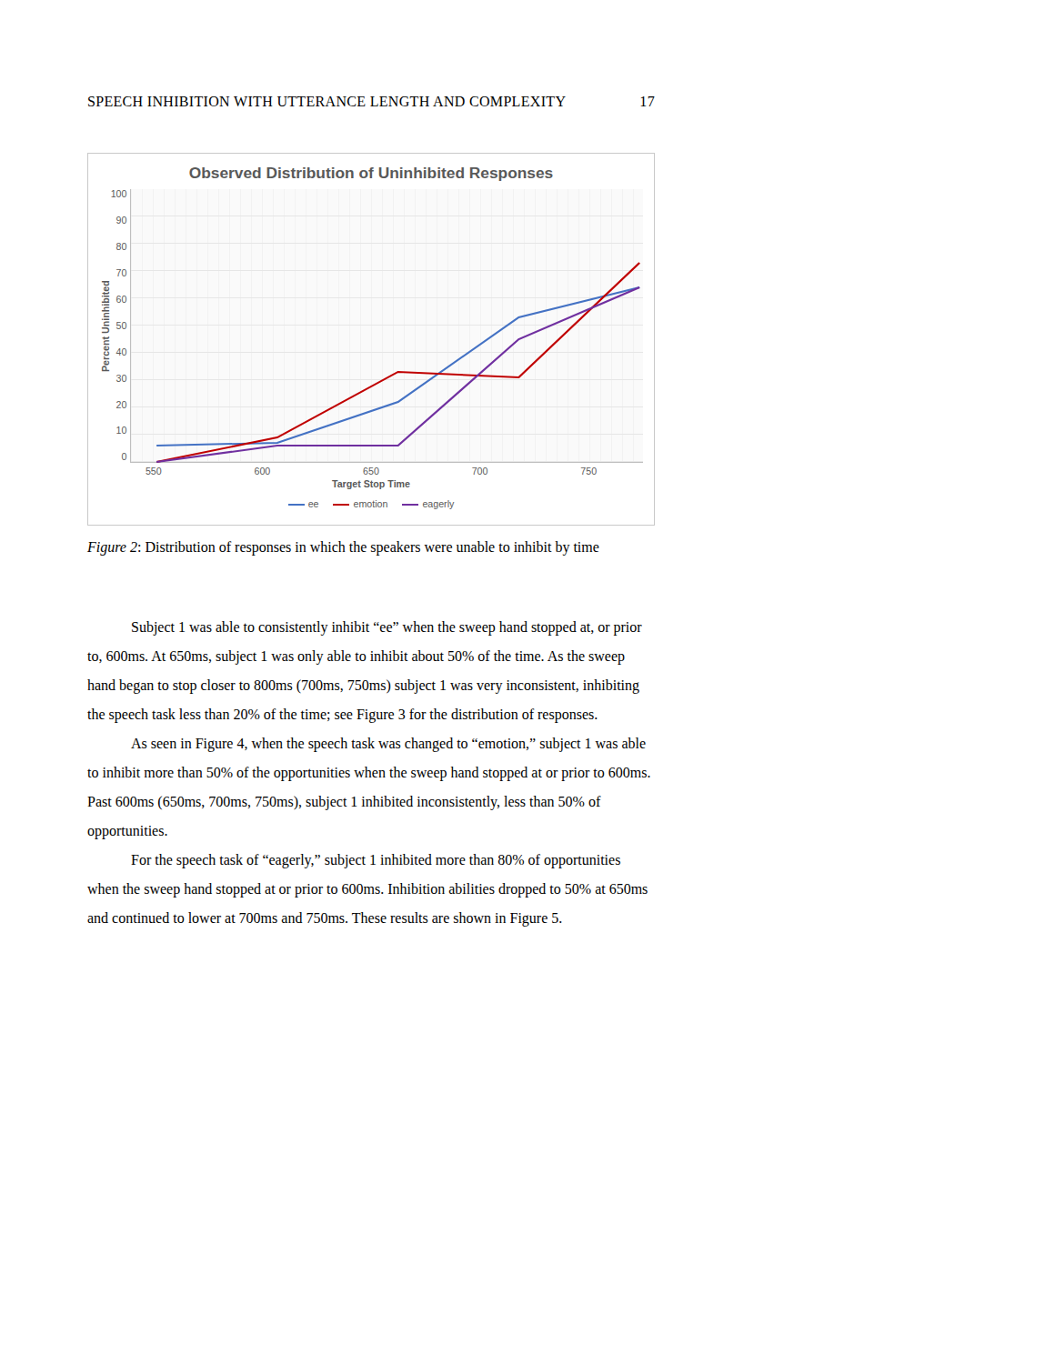Speech Inhibition with Utterance Length and Complexity 17
Observed Distribution of Uninhibited Responses
Percent Uninhibited
100 90 80 70 60 50 40 30 20 10 0
550 600 650 700 750
Target Stop Time
ee emotion eagerly
Figure 2: Distribution of responses in which the speakers were unable to inhibit by time
Subject 1 was able to consistently inhibit “ee” when the sweep hand stopped at, or prior to, 600ms. At 650ms, subject 1 was only able to inhibit about 50% of the time. As the sweep hand began to stop closer to 800ms (700ms, 750ms) subject 1 was very inconsistent, inhibiting the speech task less than 20% of the time; see Figure 3 for the distribution of responses.
As seen in Figure 4, when the speech task was changed to “emotion,” subject 1 was able to inhibit more than 50% of the opportunities when the sweep hand stopped at or prior to 600ms. Past 600ms (650ms, 700ms, 750ms), subject 1 inhibited inconsistently, less than 50% of opportunities.
For the speech task of “eagerly,” subject 1 inhibited more than 80% of opportunities when the sweep hand stopped at or prior to 600ms. Inhibition abilities dropped to 50% at 650ms and continued to lower at 700ms and 750ms. These results are shown in Figure 5.